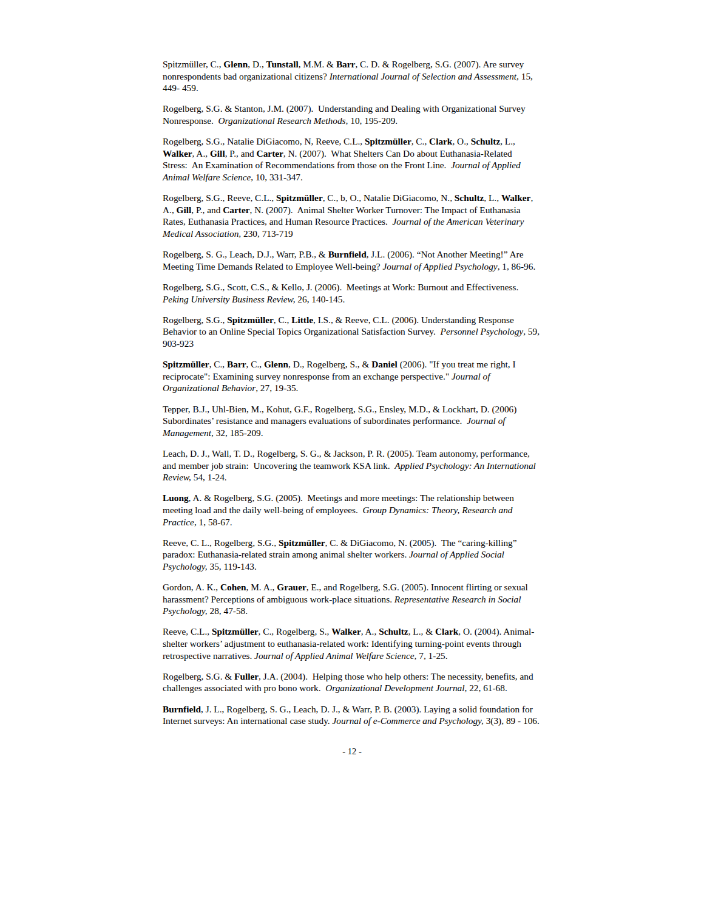Spitzmüller, C., Glenn, D., Tunstall, M.M. & Barr, C. D. & Rogelberg, S.G. (2007). Are survey nonrespondents bad organizational citizens? International Journal of Selection and Assessment, 15, 449- 459.
Rogelberg, S.G. & Stanton, J.M. (2007). Understanding and Dealing with Organizational Survey Nonresponse. Organizational Research Methods, 10, 195-209.
Rogelberg, S.G., Natalie DiGiacomo, N, Reeve, C.L., Spitzmüller, C., Clark, O., Schultz, L., Walker, A., Gill, P., and Carter, N. (2007). What Shelters Can Do about Euthanasia-Related Stress: An Examination of Recommendations from those on the Front Line. Journal of Applied Animal Welfare Science, 10, 331-347.
Rogelberg, S.G., Reeve, C.L., Spitzmüller, C., b, O., Natalie DiGiacomo, N., Schultz, L., Walker, A., Gill, P., and Carter, N. (2007). Animal Shelter Worker Turnover: The Impact of Euthanasia Rates, Euthanasia Practices, and Human Resource Practices. Journal of the American Veterinary Medical Association, 230, 713-719
Rogelberg, S. G., Leach, D.J., Warr, P.B., & Burnfield, J.L. (2006). “Not Another Meeting!” Are Meeting Time Demands Related to Employee Well-being? Journal of Applied Psychology, 1, 86-96.
Rogelberg, S.G., Scott, C.S., & Kello, J. (2006). Meetings at Work: Burnout and Effectiveness. Peking University Business Review, 26, 140-145.
Rogelberg, S.G., Spitzmüller, C., Little, I.S., & Reeve, C.L. (2006). Understanding Response Behavior to an Online Special Topics Organizational Satisfaction Survey. Personnel Psychology, 59, 903-923
Spitzmüller, C., Barr, C., Glenn, D., Rogelberg, S., & Daniel (2006). "If you treat me right, I reciprocate": Examining survey nonresponse from an exchange perspective." Journal of Organizational Behavior, 27, 19-35.
Tepper, B.J., Uhl-Bien, M., Kohut, G.F., Rogelberg, S.G., Ensley, M.D., & Lockhart, D. (2006) Subordinates’ resistance and managers evaluations of subordinates performance. Journal of Management, 32, 185-209.
Leach, D. J., Wall, T. D., Rogelberg, S. G., & Jackson, P. R. (2005). Team autonomy, performance, and member job strain: Uncovering the teamwork KSA link. Applied Psychology: An International Review, 54, 1-24.
Luong, A. & Rogelberg, S.G. (2005). Meetings and more meetings: The relationship between meeting load and the daily well-being of employees. Group Dynamics: Theory, Research and Practice, 1, 58-67.
Reeve, C. L., Rogelberg, S.G., Spitzmüller, C. & DiGiacomo, N. (2005). The “caring-killing” paradox: Euthanasia-related strain among animal shelter workers. Journal of Applied Social Psychology, 35, 119-143.
Gordon, A. K., Cohen, M. A., Grauer, E., and Rogelberg, S.G. (2005). Innocent flirting or sexual harassment? Perceptions of ambiguous work-place situations. Representative Research in Social Psychology, 28, 47-58.
Reeve, C.L., Spitzmüller, C., Rogelberg, S., Walker, A., Schultz, L., & Clark, O. (2004). Animal-shelter workers’ adjustment to euthanasia-related work: Identifying turning-point events through retrospective narratives. Journal of Applied Animal Welfare Science, 7, 1-25.
Rogelberg, S.G. & Fuller, J.A. (2004). Helping those who help others: The necessity, benefits, and challenges associated with pro bono work. Organizational Development Journal, 22, 61-68.
Burnfield, J. L., Rogelberg, S. G., Leach, D. J., & Warr, P. B. (2003). Laying a solid foundation for Internet surveys: An international case study. Journal of e-Commerce and Psychology, 3(3), 89 - 106.
- 12 -